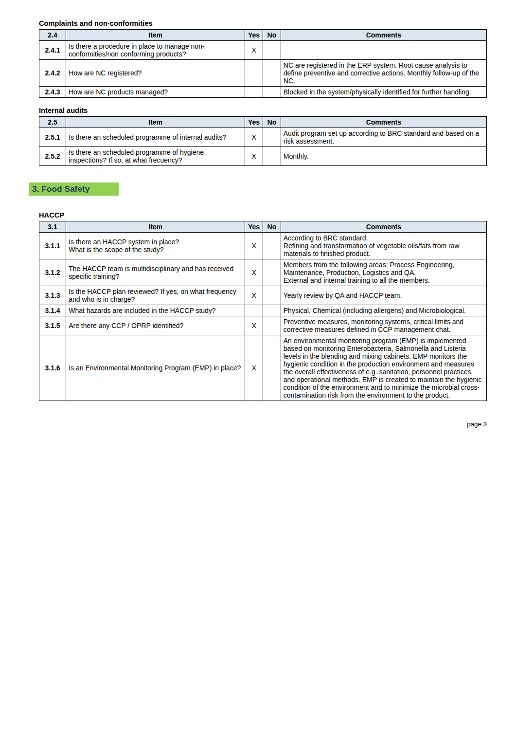Complaints and non-conformities
| 2.4 | Item | Yes | No | Comments |
| --- | --- | --- | --- | --- |
| 2.4.1 | Is there a procedure in place to manage non-conformities/non conforming products? | X | | |
| 2.4.2 | How are NC registered? | | | NC are registered in the ERP system. Root cause analysis to define preventive and corrective actions. Monthly follow-up of the NC. |
| 2.4.3 | How are NC products managed? | | | Blocked in the system/physically identified for further handling. |
Internal audits
| 2.5 | Item | Yes | No | Comments |
| --- | --- | --- | --- | --- |
| 2.5.1 | Is there an scheduled programme of internal audits? | X | | Audit program set up according to BRC standard and based on a risk assessment. |
| 2.5.2 | Is there an scheduled programme of hygiene inspections? If so, at what frecuency? | X | | Monthly. |
3. Food Safety
HACCP
| 3.1 | Item | Yes | No | Comments |
| --- | --- | --- | --- | --- |
| 3.1.1 | Is there an HACCP system in place? What is the scope of the study? | X | | According to BRC standard. Refining and transformation of vegetable oils/fats from raw materials to finished product. |
| 3.1.2 | The HACCP team is multidisciplinary and has received specific training? | X | | Members from the following areas: Process Engineering, Maintenance, Production, Logistics and QA. External and internal training to all the members. |
| 3.1.3 | Is the HACCP plan reviewed? If yes, on what frequency and who is in charge? | X | | Yearly review by QA and HACCP team. |
| 3.1.4 | What hazards are included in the HACCP study? | | | Physical, Chemical (including allergens) and Microbiological. |
| 3.1.5 | Are there any CCP / OPRP identified? | X | | Preventive measures, monitoring systems, critical limits and corrective measures defined in CCP management chat. |
| 3.1.6 | Is an Environmental Monitoring Program (EMP) in place? | X | | An environmental monitoring program (EMP) is implemented based on monitoring Enterobacteria, Salmonella and Listeria levels in the blending and mixing cabinets. EMP monitors the hygienic condition in the production environment and measures the overall effectiveness of e.g. sanitation, personnel practices and operational methods. EMP is created to maintain the hygienic condition of the environment and to minimize the microbial cross-contamination risk from the environment to the product. |
page 3